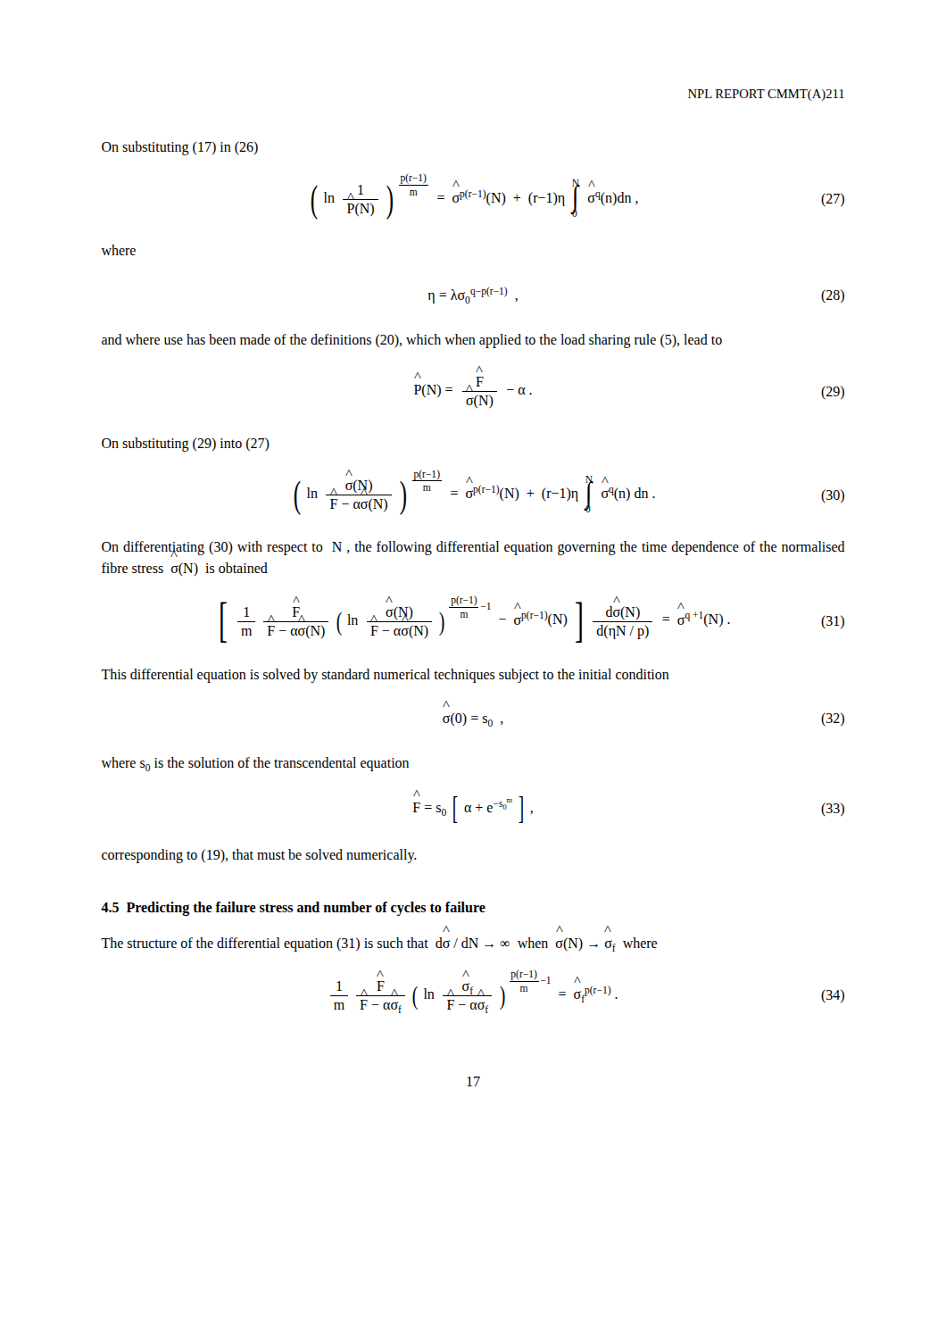NPL REPORT CMMT(A)211
On substituting (17) in (26)
( ln 1 P(N) ) p(r−1) m = σp(r−1)(N) + (r−1)η N∫0 σq(n)dn ,
(27)
where
η = λσ0q−p(r−1) ,
(28)
and where use has been made of the definitions (20), which when applied to the load sharing rule (5), lead to
P(N) = Fσ(N) − α .
(29)
On substituting (29) into (27)
( ln σ(N) F − ασ(N) ) p(r−1) m = σp(r−1)(N) + (r−1)η N∫0 σq(n) dn .
(30)
On differentiating (30) with respect to N , the following differential equation governing the time dependence of the normalised fibre stress σ(N) is obtained
[ 1 m FF − ασ(N) ( ln σ(N) F − ασ(N) ) p(r−1) m−1 − σp(r−1)(N) ] dσ(N) d(ηN / p) = σq +1(N) .
(31)
This differential equation is solved by standard numerical techniques subject to the initial condition
σ(0) = s0 ,
(32)
where s0 is the solution of the transcendental equation
F = s0 [ α + e−s0m ] ,
(33)
corresponding to (19), that must be solved numerically.
4.5 Predicting the failure stress and number of cycles to failure
The structure of the differential equation (31) is such that dσ / dN → ∞ when σ(N) → σf where
1 m FF − ασf ( ln σf F − ασf ) p(r−1) m−1 = σfp(r−1) .
(34)
17